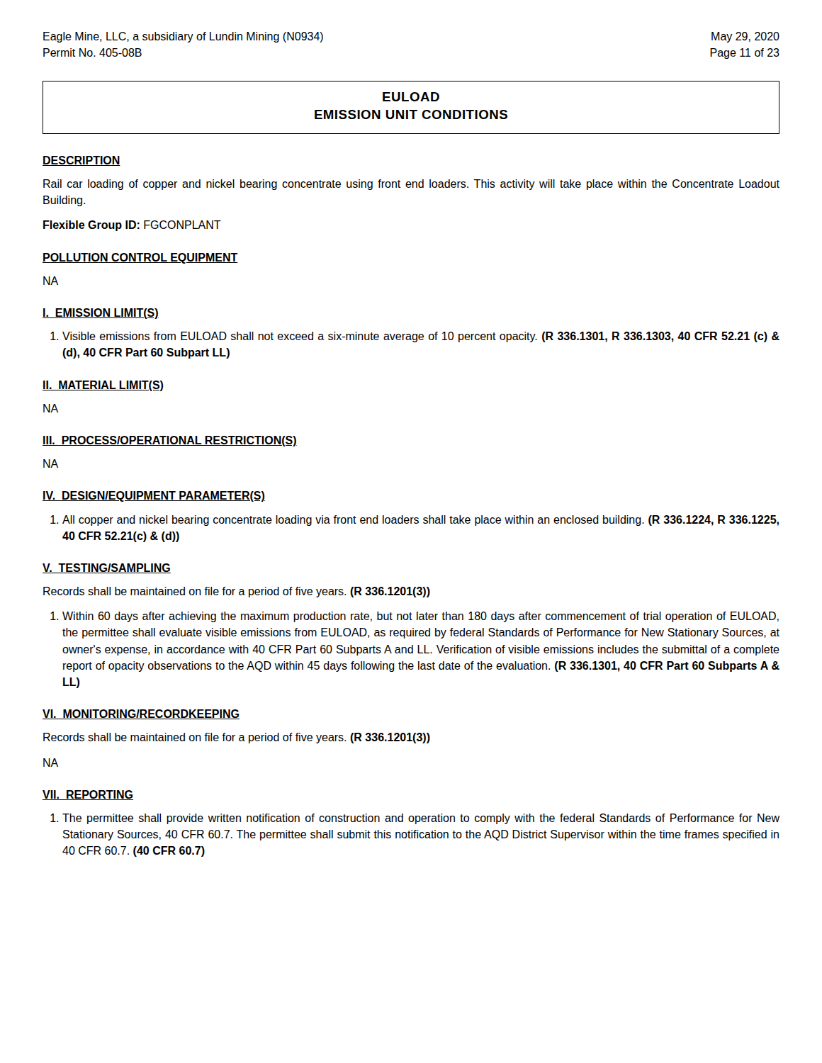Eagle Mine, LLC, a subsidiary of Lundin Mining (N0934)
Permit No. 405-08B
May 29, 2020
Page 11 of 23
EULOAD
EMISSION UNIT CONDITIONS
DESCRIPTION
Rail car loading of copper and nickel bearing concentrate using front end loaders. This activity will take place within the Concentrate Loadout Building.
Flexible Group ID: FGCONPLANT
POLLUTION CONTROL EQUIPMENT
NA
I. EMISSION LIMIT(S)
Visible emissions from EULOAD shall not exceed a six-minute average of 10 percent opacity. (R 336.1301, R 336.1303, 40 CFR 52.21 (c) & (d), 40 CFR Part 60 Subpart LL)
II. MATERIAL LIMIT(S)
NA
III. PROCESS/OPERATIONAL RESTRICTION(S)
NA
IV. DESIGN/EQUIPMENT PARAMETER(S)
All copper and nickel bearing concentrate loading via front end loaders shall take place within an enclosed building. (R 336.1224, R 336.1225, 40 CFR 52.21(c) & (d))
V. TESTING/SAMPLING
Records shall be maintained on file for a period of five years. (R 336.1201(3))
Within 60 days after achieving the maximum production rate, but not later than 180 days after commencement of trial operation of EULOAD, the permittee shall evaluate visible emissions from EULOAD, as required by federal Standards of Performance for New Stationary Sources, at owner's expense, in accordance with 40 CFR Part 60 Subparts A and LL. Verification of visible emissions includes the submittal of a complete report of opacity observations to the AQD within 45 days following the last date of the evaluation. (R 336.1301, 40 CFR Part 60 Subparts A & LL)
VI. MONITORING/RECORDKEEPING
Records shall be maintained on file for a period of five years. (R 336.1201(3))
NA
VII. REPORTING
The permittee shall provide written notification of construction and operation to comply with the federal Standards of Performance for New Stationary Sources, 40 CFR 60.7. The permittee shall submit this notification to the AQD District Supervisor within the time frames specified in 40 CFR 60.7. (40 CFR 60.7)